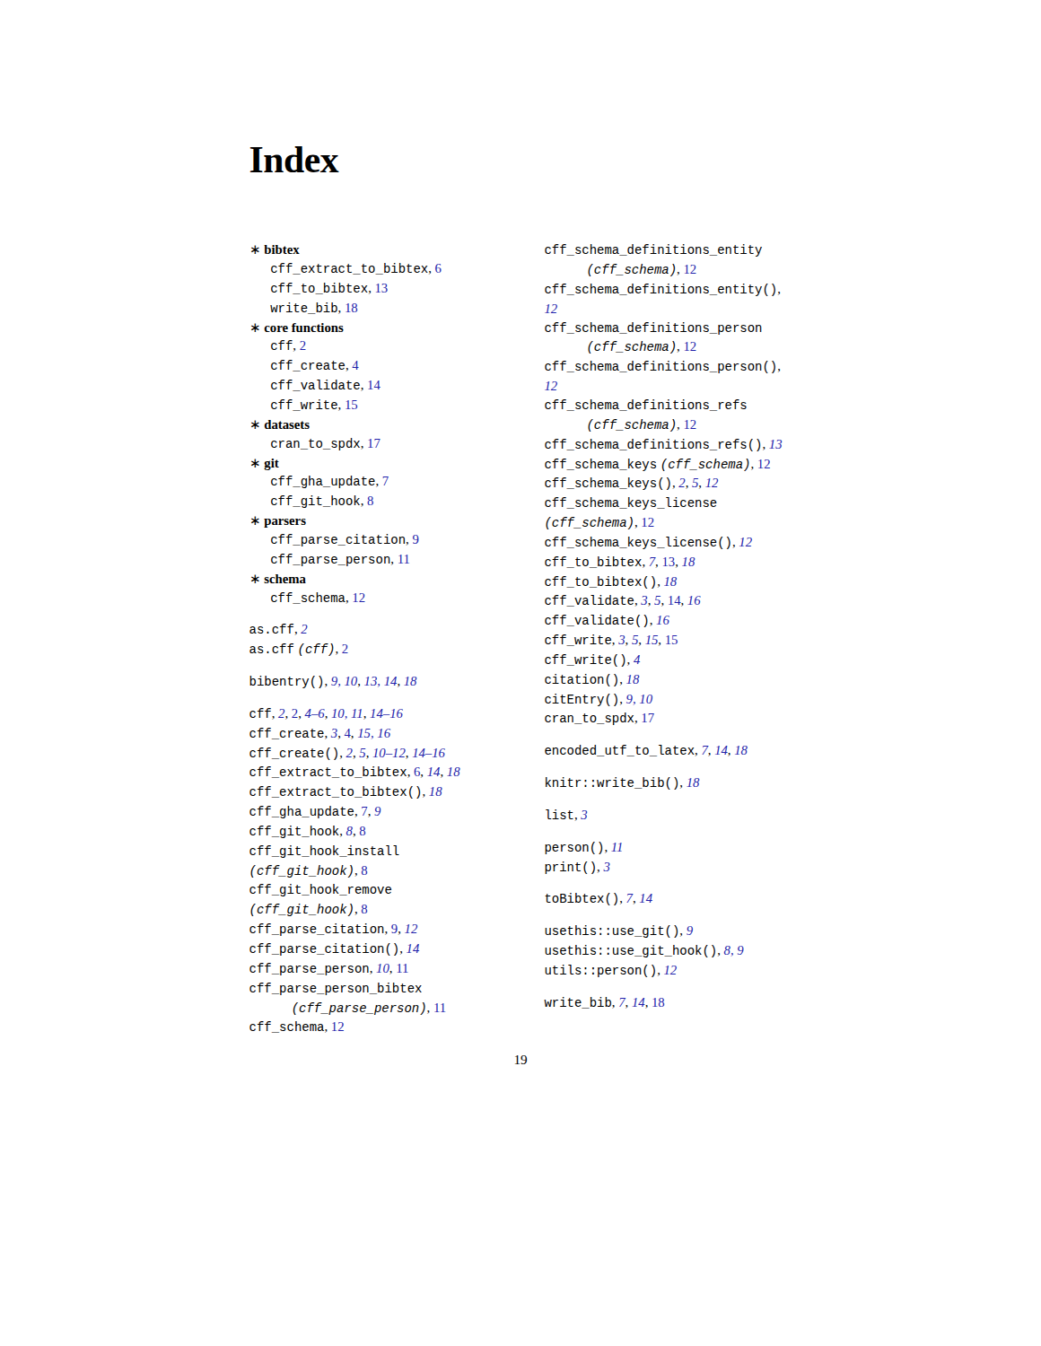Index
∗ bibtex
cff_extract_to_bibtex, 6
cff_to_bibtex, 13
write_bib, 18
∗ core functions
cff, 2
cff_create, 4
cff_validate, 14
cff_write, 15
∗ datasets
cran_to_spdx, 17
∗ git
cff_gha_update, 7
cff_git_hook, 8
∗ parsers
cff_parse_citation, 9
cff_parse_person, 11
∗ schema
cff_schema, 12
as.cff, 2
as.cff (cff), 2
bibentry(), 9, 10, 13, 14, 18
cff, 2, 2, 4–6, 10, 11, 14–16
cff_create, 3, 4, 15, 16
cff_create(), 2, 5, 10–12, 14–16
cff_extract_to_bibtex, 6, 14, 18
cff_extract_to_bibtex(), 18
cff_gha_update, 7, 9
cff_git_hook, 8, 8
cff_git_hook_install (cff_git_hook), 8
cff_git_hook_remove (cff_git_hook), 8
cff_parse_citation, 9, 12
cff_parse_citation(), 14
cff_parse_person, 10, 11
cff_parse_person_bibtex
(cff_parse_person), 11
cff_schema, 12
cff_schema_definitions_entity
(cff_schema), 12
cff_schema_definitions_entity(), 12
cff_schema_definitions_person
(cff_schema), 12
cff_schema_definitions_person(), 12
cff_schema_definitions_refs
(cff_schema), 12
cff_schema_definitions_refs(), 13
cff_schema_keys (cff_schema), 12
cff_schema_keys(), 2, 5, 12
cff_schema_keys_license (cff_schema), 12
cff_schema_keys_license(), 12
cff_to_bibtex, 7, 13, 18
cff_to_bibtex(), 18
cff_validate, 3, 5, 14, 16
cff_validate(), 16
cff_write, 3, 5, 15, 15
cff_write(), 4
citation(), 18
citEntry(), 9, 10
cran_to_spdx, 17
encoded_utf_to_latex, 7, 14, 18
knitr::write_bib(), 18
list, 3
person(), 11
print(), 3
toBibtex(), 7, 14
usethis::use_git(), 9
usethis::use_git_hook(), 8, 9
utils::person(), 12
write_bib, 7, 14, 18
19